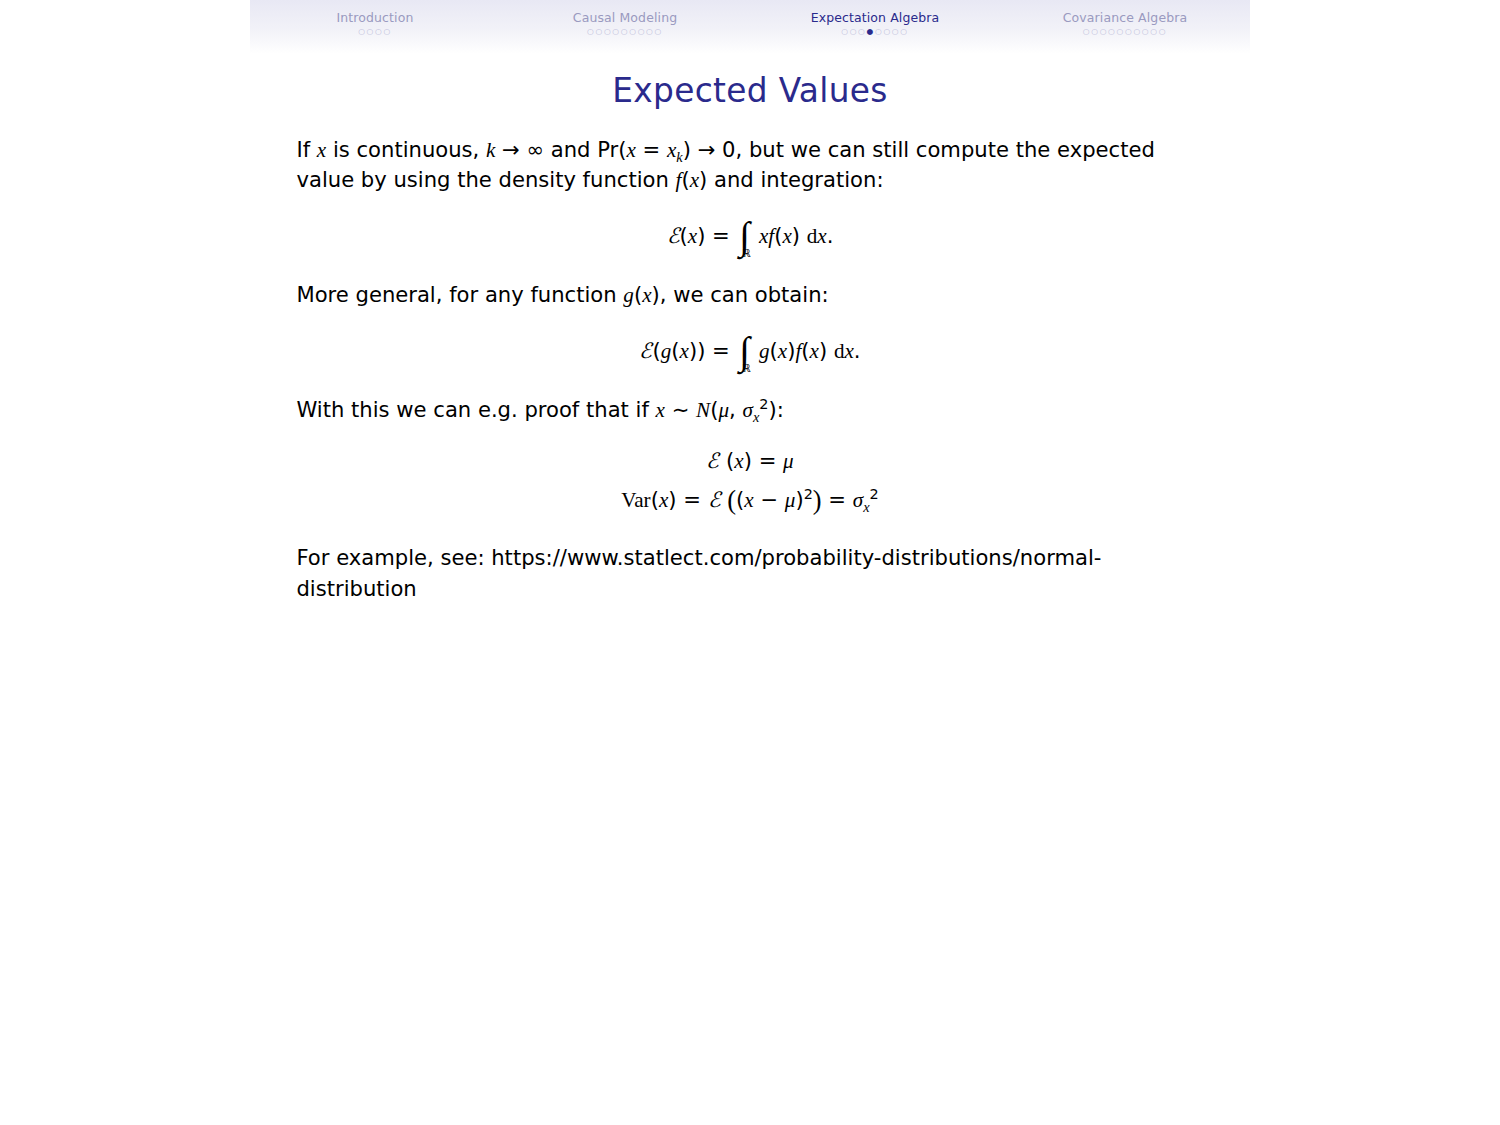| Introduction | Causal Modeling | Expectation Algebra | Covariance Algebra |
| ○○○○ | ○○○○○○○○○ | ○○○ ● ○○○○ | ○○○○○○○○○○ |
Expected Values
If x is continuous, k → ∞ and Pr(x = xk) → 0, but we can still compute the expected value by using the density function f(x) and integration:
ℰ(x) = ∫ℝ xf(x) dx.
More general, for any function g(x), we can obtain:
ℰ(g(x)) = ∫ℝ g(x)f(x) dx.
With this we can e.g. proof that if x ∼ N(μ, σx2):
ℰ (x) = μ
Var(x) = ℰ ((x − μ)2) = σx2
For example, see: https://www.statlect.com/probability-distributions/normal-distribution